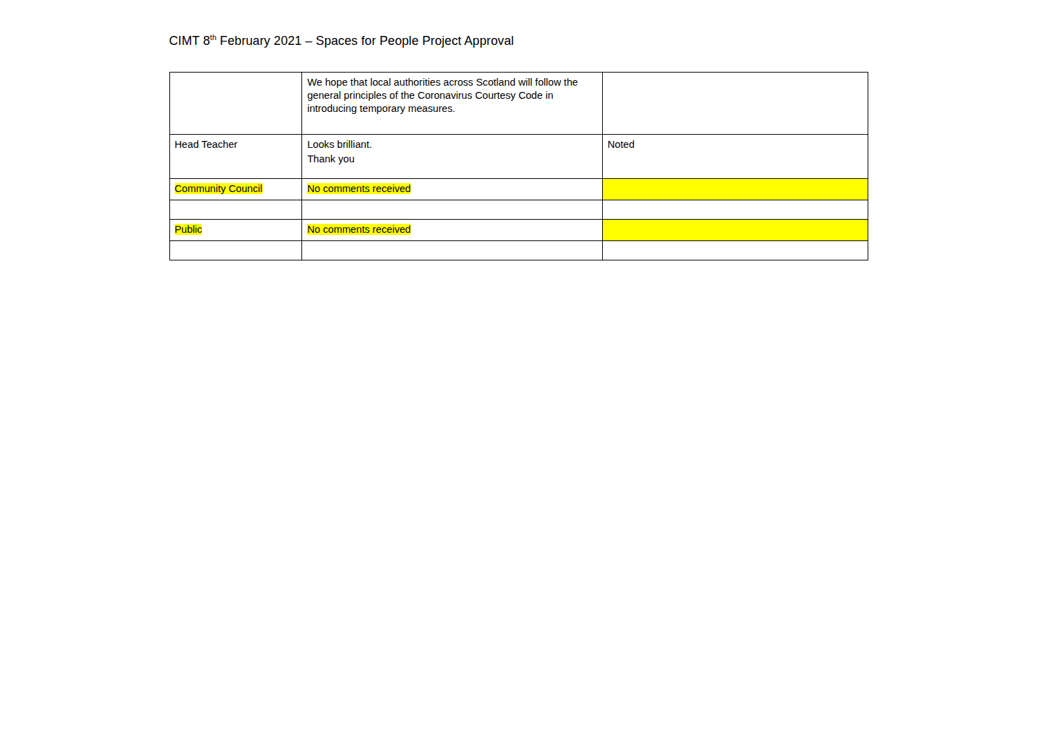CIMT 8th February 2021 – Spaces for People Project Approval
| | We hope that local authorities across Scotland will follow the general principles of the Coronavirus Courtesy Code in introducing temporary measures. | |
| Head Teacher | Looks brilliant. Thank you | Noted |
| Community Council | No comments received | |
| Public | No comments received | |